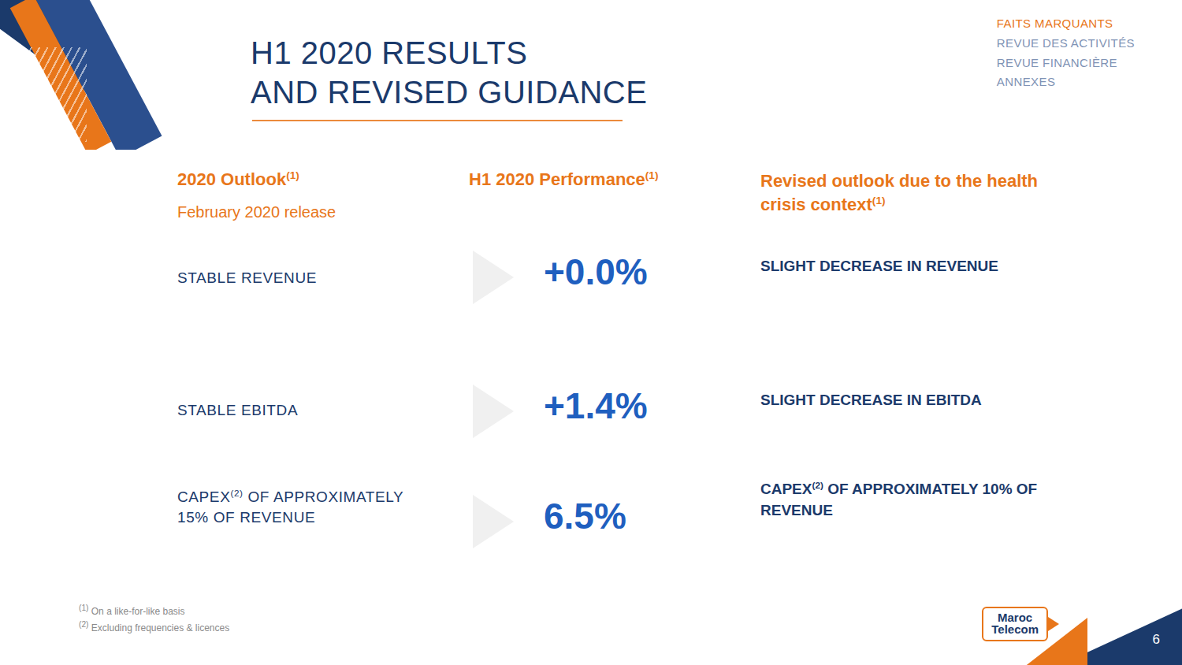FAITS MARQUANTS
REVUE DES ACTIVITÉS
REVUE FINANCIÈRE
ANNEXES
H1 2020 RESULTS
AND REVISED GUIDANCE
2020 Outlook(1)
February 2020 release
H1 2020 Performance(1)
Revised outlook due to the health crisis context(1)
STABLE REVENUE
+0.0%
SLIGHT DECREASE IN REVENUE
STABLE EBITDA
+1.4%
SLIGHT DECREASE IN EBITDA
CAPEX(2) OF APPROXIMATELY 15% OF REVENUE
6.5%
CAPEX(2) OF APPROXIMATELY 10% OF REVENUE
(1) On a like-for-like basis
(2) Excluding frequencies & licences
Maroc Telecom
6